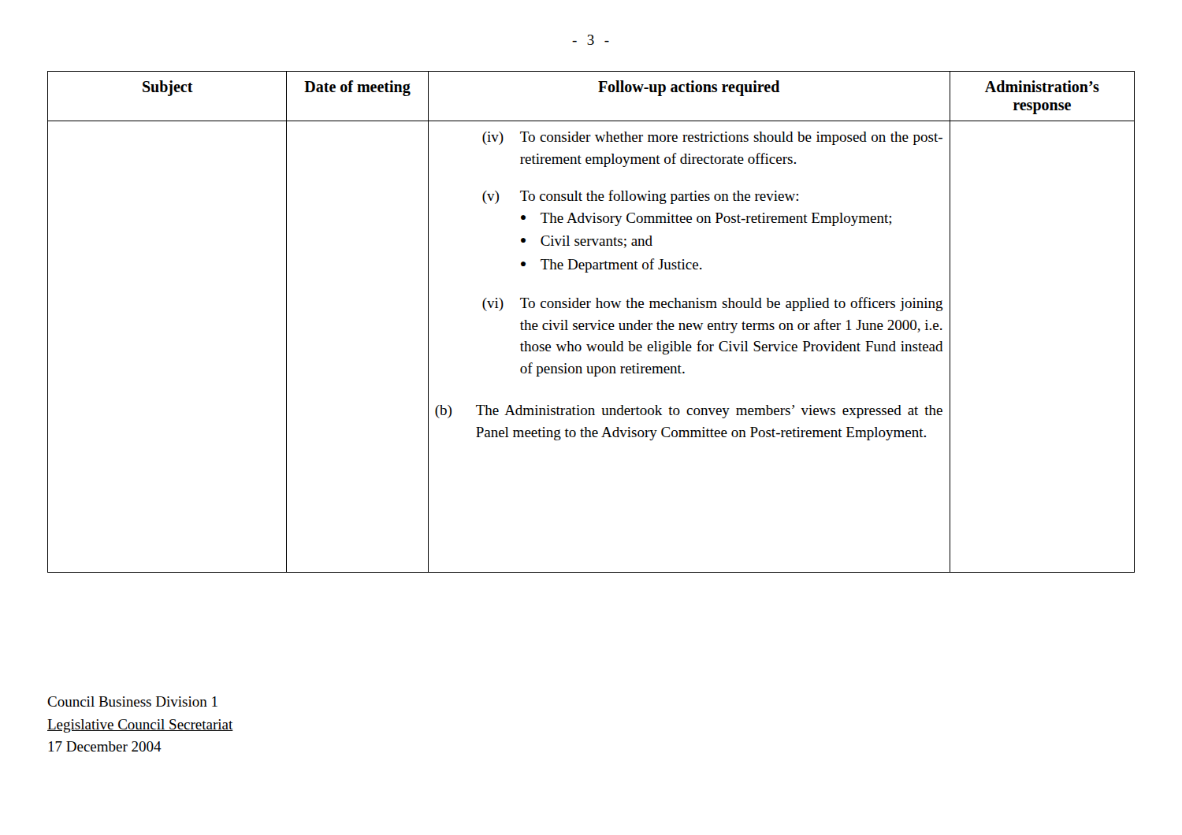- 3 -
| Subject | Date of meeting | Follow-up actions required | Administration’s response |
| --- | --- | --- | --- |
| | | (iv) To consider whether more restrictions should be imposed on the post-retirement employment of directorate officers. (v) To consult the following parties on the review: The Advisory Committee on Post-retirement Employment; Civil servants; and The Department of Justice. (vi) To consider how the mechanism should be applied to officers joining the civil service under the new entry terms on or after 1 June 2000, i.e. those who would be eligible for Civil Service Provident Fund instead of pension upon retirement. (b) The Administration undertook to convey members’ views expressed at the Panel meeting to the Advisory Committee on Post-retirement Employment. | |
Council Business Division 1
Legislative Council Secretariat
17 December 2004